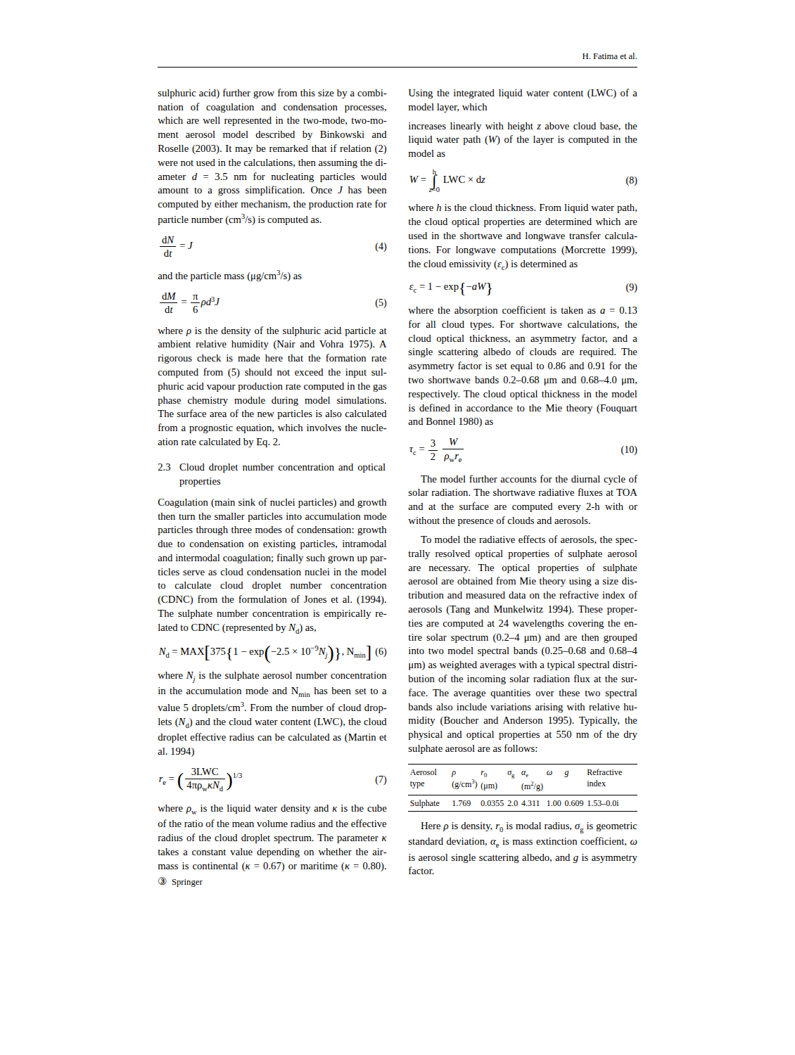H. Fatima et al.
sulphuric acid) further grow from this size by a combination of coagulation and condensation processes, which are well represented in the two-mode, two-moment aerosol model described by Binkowski and Roselle (2003). It may be remarked that if relation (2) were not used in the calculations, then assuming the diameter d = 3.5 nm for nucleating particles would amount to a gross simplification. Once J has been computed by either mechanism, the production rate for particle number (cm3/s) is computed as.
dN dt = J (4)
and the particle mass (μg/cm3/s) as
dM dt = π 6 ρd 3 J (5)
where ρ is the density of the sulphuric acid particle at ambient relative humidity (Nair and Vohra 1975). A rigorous check is made here that the formation rate computed from (5) should not exceed the input sulphuric acid vapour production rate computed in the gas phase chemistry module during model simulations. The surface area of the new particles is also calculated from a prognostic equation, which involves the nucleation rate calculated by Eq. 2.
2.3 Cloud droplet number concentration and optical properties
Coagulation (main sink of nuclei particles) and growth then turn the smaller particles into accumulation mode particles through three modes of condensation: growth due to condensation on existing particles, intramodal and intermodal coagulation; finally such grown up particles serve as cloud condensation nuclei in the model to calculate cloud droplet number concentration (CDNC) from the formulation of Jones et al. (1994). The sulphate number concentration is empirically related to CDNC (represented by Nd) as,
Nd = MAX[375{1 − exp(−2.5 × 10−9 Nj)}, Nmin] (6)
where Nj is the sulphate aerosol number concentration in the accumulation mode and Nmin has been set to a value 5 droplets/cm3. From the number of cloud droplets (Nd) and the cloud water content (LWC), the cloud droplet effective radius can be calculated as (Martin et al. 1994)
re = (3LWC 4πρwκN d) 1/3 (7)
where ρw is the liquid water density and κ is the cube of the ratio of the mean volume radius and the effective radius of the cloud droplet spectrum. The parameter κ takes a constant value depending on whether the airmass is continental (κ = 0.67) or maritime (κ = 0.80). Using the integrated liquid water content (LWC) of a model layer, which
increases linearly with height z above cloud base, the liquid water path (W) of the layer is computed in the model as
W = h∫z=0 LWC × dz (8)
where h is the cloud thickness. From liquid water path, the cloud optical properties are determined which are used in the shortwave and longwave transfer calculations. For longwave computations (Morcrette 1999), the cloud emissivity (εc) is determined as
εc = 1 − exp{−aW} (9)
where the absorption coefficient is taken as a = 0.13 for all cloud types. For shortwave calculations, the cloud optical thickness, an asymmetry factor, and a single scattering albedo of clouds are required. The asymmetry factor is set equal to 0.86 and 0.91 for the two shortwave bands 0.2–0.68 μm and 0.68–4.0 μm, respectively. The cloud optical thickness in the model is defined in accordance to the Mie theory (Fouquart and Bonnel 1980) as
τc = 32 Wρwre (10)
The model further accounts for the diurnal cycle of solar radiation. The shortwave radiative fluxes at TOA and at the surface are computed every 2-h with or without the presence of clouds and aerosols.
To model the radiative effects of aerosols, the spectrally resolved optical properties of sulphate aerosol are necessary. The optical properties of sulphate aerosol are obtained from Mie theory using a size distribution and measured data on the refractive index of aerosols (Tang and Munkelwitz 1994). These properties are computed at 24 wavelengths covering the entire solar spectrum (0.2–4 μm) and are then grouped into two model spectral bands (0.25–0.68 and 0.68–4 μm) as weighted averages with a typical spectral distribution of the incoming solar radiation flux at the surface. The average quantities over these two spectral bands also include variations arising with relative humidity (Boucher and Anderson 1995). Typically, the physical and optical properties at 550 nm of the dry sulphate aerosol are as follows:
| Aerosol type | ρ (g/cm 3 ) | r 0 (μm) | σ g | α e (m 2 /g) | ω | g | Refractive index |
| --- | --- | --- | --- | --- | --- | --- | --- |
| Sulphate | 1.769 | 0.0355 | 2.0 | 4.311 | 1.00 | 0.609 | 1.53–0.0i |
Here ρ is density, r 0 is modal radius, σg is geometric standard deviation, αe is mass extinction coefficient, ω is aerosol single scattering albedo, and g is asymmetry factor.
③ Springer